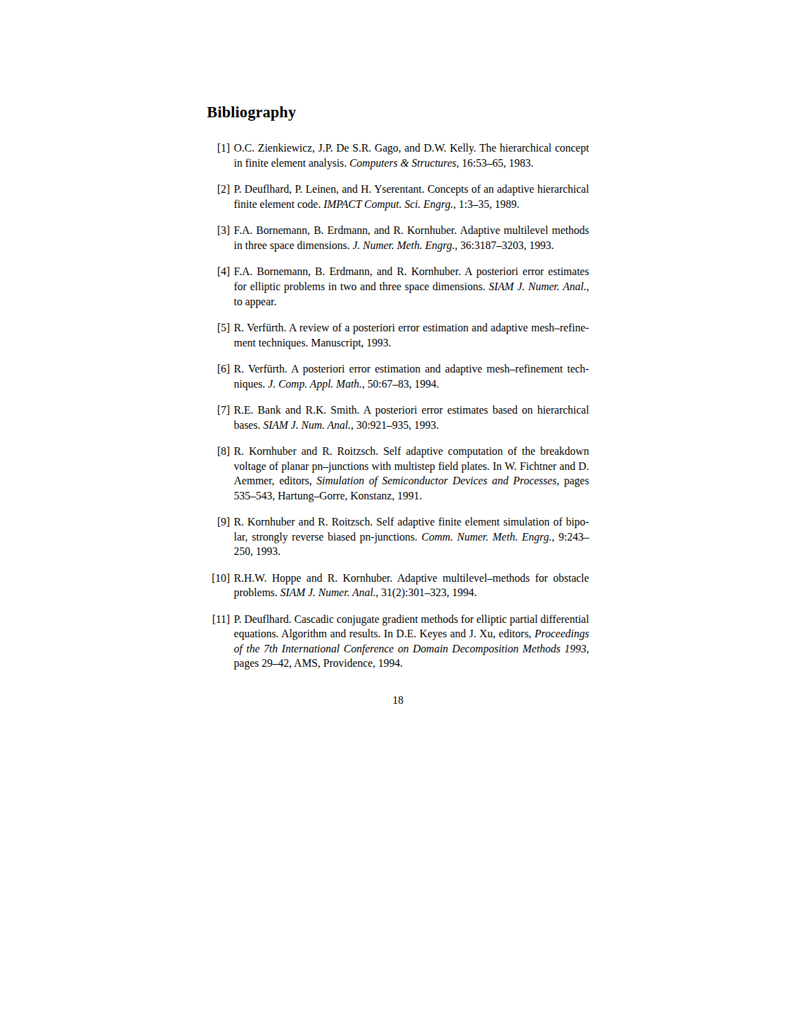Bibliography
[1] O.C. Zienkiewicz, J.P. De S.R. Gago, and D.W. Kelly. The hierarchical concept in finite element analysis. Computers & Structures, 16:53–65, 1983.
[2] P. Deuflhard, P. Leinen, and H. Yserentant. Concepts of an adaptive hierarchical finite element code. IMPACT Comput. Sci. Engrg., 1:3–35, 1989.
[3] F.A. Bornemann, B. Erdmann, and R. Kornhuber. Adaptive multilevel methods in three space dimensions. J. Numer. Meth. Engrg., 36:3187–3203, 1993.
[4] F.A. Bornemann, B. Erdmann, and R. Kornhuber. A posteriori error estimates for elliptic problems in two and three space dimensions. SIAM J. Numer. Anal., to appear.
[5] R. Verfürth. A review of a posteriori error estimation and adaptive mesh–refinement techniques. Manuscript, 1993.
[6] R. Verfürth. A posteriori error estimation and adaptive mesh–refinement techniques. J. Comp. Appl. Math., 50:67–83, 1994.
[7] R.E. Bank and R.K. Smith. A posteriori error estimates based on hierarchical bases. SIAM J. Num. Anal., 30:921–935, 1993.
[8] R. Kornhuber and R. Roitzsch. Self adaptive computation of the breakdown voltage of planar pn–junctions with multistep field plates. In W. Fichtner and D. Aemmer, editors, Simulation of Semiconductor Devices and Processes, pages 535–543, Hartung–Gorre, Konstanz, 1991.
[9] R. Kornhuber and R. Roitzsch. Self adaptive finite element simulation of bipolar, strongly reverse biased pn-junctions. Comm. Numer. Meth. Engrg., 9:243–250, 1993.
[10] R.H.W. Hoppe and R. Kornhuber. Adaptive multilevel–methods for obstacle problems. SIAM J. Numer. Anal., 31(2):301–323, 1994.
[11] P. Deuflhard. Cascadic conjugate gradient methods for elliptic partial differential equations. Algorithm and results. In D.E. Keyes and J. Xu, editors, Proceedings of the 7th International Conference on Domain Decomposition Methods 1993, pages 29–42, AMS, Providence, 1994.
18